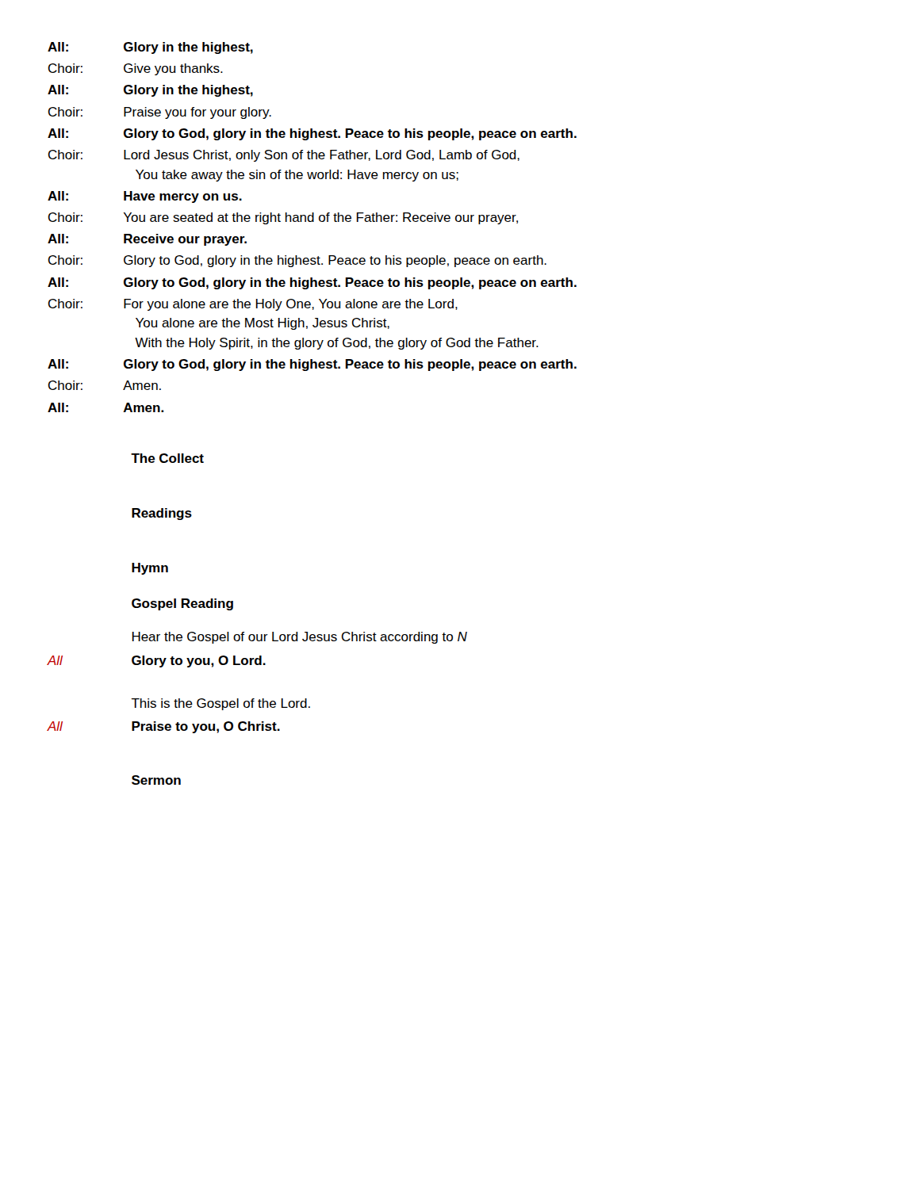| All: | Glory in the highest, |
| Choir: | Give you thanks. |
| All: | Glory in the highest, |
| Choir: | Praise you for your glory. |
| All: | Glory to God, glory in the highest. Peace to his people, peace on earth. |
| Choir: | Lord Jesus Christ, only Son of the Father, Lord God, Lamb of God, You take away the sin of the world: Have mercy on us; |
| All: | Have mercy on us. |
| Choir: | You are seated at the right hand of the Father: Receive our prayer, |
| All: | Receive our prayer. |
| Choir: | Glory to God, glory in the highest. Peace to his people, peace on earth. |
| All: | Glory to God, glory in the highest. Peace to his people, peace on earth. |
| Choir: | For you alone are the Holy One, You alone are the Lord, You alone are the Most High, Jesus Christ, With the Holy Spirit, in the glory of God, the glory of God the Father. |
| All: | Glory to God, glory in the highest. Peace to his people, peace on earth. |
| Choir: | Amen. |
| All: | Amen. |
The Collect
Readings
Hymn
Gospel Reading
| | Hear the Gospel of our Lord Jesus Christ according to N |
| All | Glory to you, O Lord. |
| | This is the Gospel of the Lord. |
| All | Praise to you, O Christ. |
Sermon